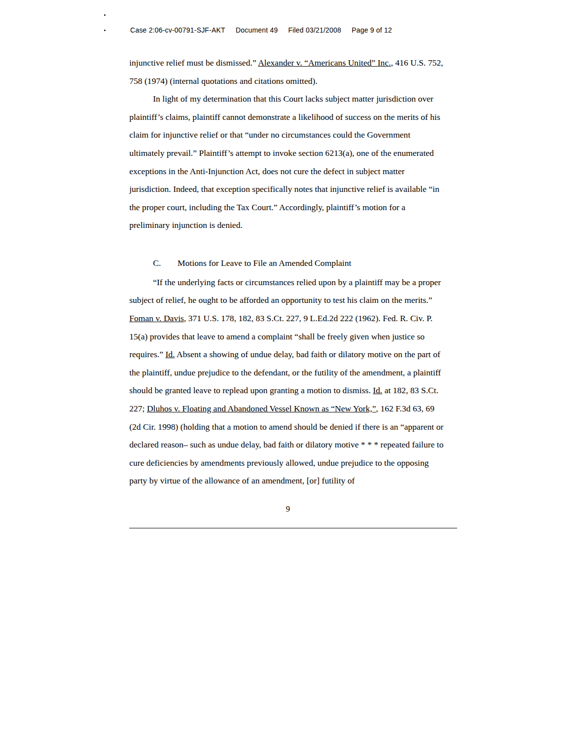Case 2:06-cv-00791-SJF-AKT Document 49 Filed 03/21/2008 Page 9 of 12
injunctive relief must be dismissed.” Alexander v. “Americans United” Inc., 416 U.S. 752, 758 (1974) (internal quotations and citations omitted).
In light of my determination that this Court lacks subject matter jurisdiction over plaintiff’s claims, plaintiff cannot demonstrate a likelihood of success on the merits of his claim for injunctive relief or that “under no circumstances could the Government ultimately prevail.” Plaintiff’s attempt to invoke section 6213(a), one of the enumerated exceptions in the Anti-Injunction Act, does not cure the defect in subject matter jurisdiction. Indeed, that exception specifically notes that injunctive relief is available “in the proper court, including the Tax Court.” Accordingly, plaintiff’s motion for a preliminary injunction is denied.
C. Motions for Leave to File an Amended Complaint
“If the underlying facts or circumstances relied upon by a plaintiff may be a proper subject of relief, he ought to be afforded an opportunity to test his claim on the merits.” Foman v. Davis, 371 U.S. 178, 182, 83 S.Ct. 227, 9 L.Ed.2d 222 (1962). Fed. R. Civ. P. 15(a) provides that leave to amend a complaint “shall be freely given when justice so requires.” Id. Absent a showing of undue delay, bad faith or dilatory motive on the part of the plaintiff, undue prejudice to the defendant, or the futility of the amendment, a plaintiff should be granted leave to replead upon granting a motion to dismiss. Id. at 182, 83 S.Ct. 227; Dluhos v. Floating and Abandoned Vessel Known as “New York,”, 162 F.3d 63, 69 (2d Cir. 1998) (holding that a motion to amend should be denied if there is an “apparent or declared reason– such as undue delay, bad faith or dilatory motive * * * repeated failure to cure deficiencies by amendments previously allowed, undue prejudice to the opposing party by virtue of the allowance of an amendment, [or] futility of
9